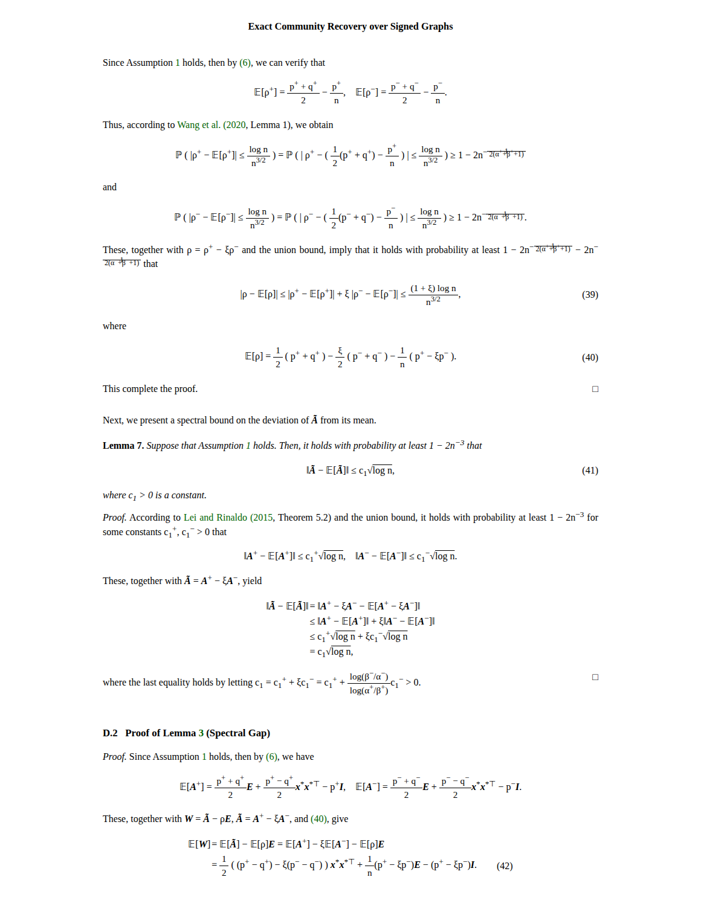Exact Community Recovery over Signed Graphs
Since Assumption 1 holds, then by (6), we can verify that
𝔼[ρ+] = p+ + q+2 − p+n, 𝔼[ρ−] = p− + q−2 − p−n.
Thus, according to Wang et al. (2020, Lemma 1), we obtain
ℙ ( |ρ+ − 𝔼[ρ+]| ≤ log n n3/2 ) = ℙ ( | ρ+ − ( 12(p+ + q+) − p+n ) | ≤ log n n3/2 ) ≥ 1 − 2n−12(α++β++1)
and
ℙ ( |ρ− − 𝔼[ρ−]| ≤ log n n3/2 ) = ℙ ( | ρ− − ( 12(p− + q−) − p−n ) | ≤ log n n3/2 ) ≥ 1 − 2n−12(α−+β−+1).
These, together with ρ = ρ+ − ξρ− and the union bound, imply that it holds with probability at least 1 − 2n−12(α++β++1) − 2n−12(α−+β−+1) that
|ρ − 𝔼[ρ]| ≤ |ρ+ − 𝔼[ρ+]| + ξ |ρ− − 𝔼[ρ−]| ≤ (1 + ξ) log n n3/2, (39)
where
𝔼[ρ] = 12 ( p+ + q+ ) − ξ 2 ( p− + q− ) − 1 n ( p+ − ξp− ). (40)
This complete the proof. □
Next, we present a spectral bound on the deviation of Ã from its mean.
Lemma 7. Suppose that Assumption 1 holds. Then, it holds with probability at least 1 − 2n−3 that
‖Ã − 𝔼[Ã]‖ ≤ c1√log n, (41)
where c1 > 0 is a constant.
Proof. According to Lei and Rinaldo (2015, Theorem 5.2) and the union bound, it holds with probability at least 1 − 2n−3 for some constants c1+, c1− > 0 that
‖A+ − 𝔼[A+]‖ ≤ c1+√log n, ‖A− − 𝔼[A−]‖ ≤ c1−√log n.
These, together with Ã = A+ − ξA−, yield
| ‖ Ã − 𝔼[ Ã ]‖ | = ‖ A + − ξ A − − 𝔼[ A + − ξ A − ]‖ |
| | ≤ ‖ A + − 𝔼[ A + ]‖ + ξ‖ A − − 𝔼[ A − ]‖ |
| | ≤ c 1 + √ log n + ξc 1 − √ log n |
| | = c 1 √ log n , |
where the last equality holds by letting c1 = c1+ + ξc1− = c1+ + log(β−/α−) log(α+/β+) c1− > 0. □
D.2 Proof of Lemma 3 (Spectral Gap)
Proof. Since Assumption 1 holds, then by (6), we have
𝔼[A+] = p+ + q+2 E + p+ − q+2 x*x*⊤ − p+I, 𝔼[A−] = p− + q−2 E + p− − q−2 x*x*⊤ − p−I.
These, together with W = Ã − ρE, Ã = A+ − ξA−, and (40), give
| 𝔼[ W ] | = 𝔼[ Ã ] − 𝔼[ρ] E = 𝔼[ A + ] − ξ𝔼[ A − ] − 𝔼[ρ] E | |
| | = 1 2 ( (p + − q + ) − ξ(p − − q − ) ) x * x *⊤ + 1 n (p + − ξp − ) E − (p + − ξp − ) I . | (42) |